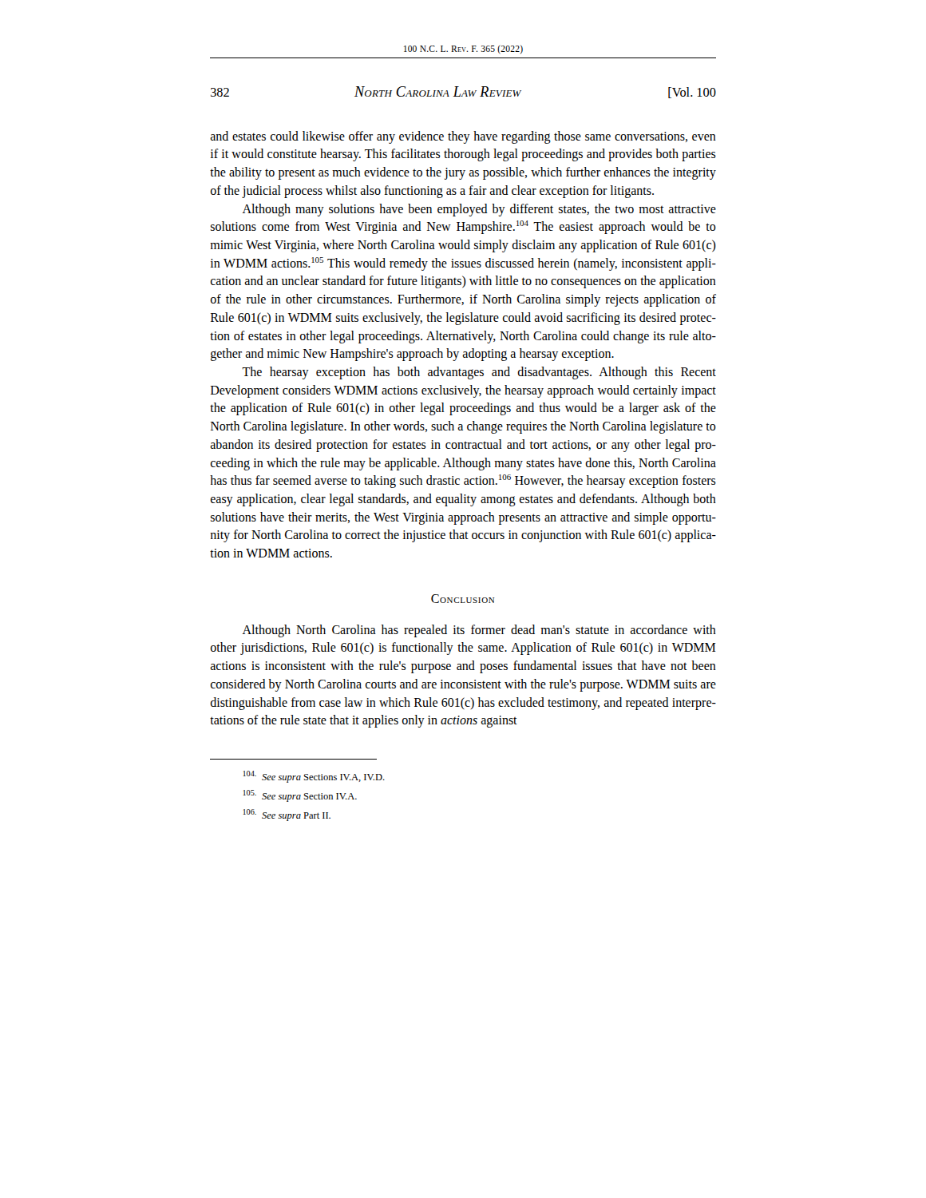100 N.C. L. Rev. F. 365 (2022)
382
North Carolina Law Review
[Vol. 100
and estates could likewise offer any evidence they have regarding those same conversations, even if it would constitute hearsay. This facilitates thorough legal proceedings and provides both parties the ability to present as much evidence to the jury as possible, which further enhances the integrity of the judicial process whilst also functioning as a fair and clear exception for litigants.
Although many solutions have been employed by different states, the two most attractive solutions come from West Virginia and New Hampshire.104 The easiest approach would be to mimic West Virginia, where North Carolina would simply disclaim any application of Rule 601(c) in WDMM actions.105 This would remedy the issues discussed herein (namely, inconsistent application and an unclear standard for future litigants) with little to no consequences on the application of the rule in other circumstances. Furthermore, if North Carolina simply rejects application of Rule 601(c) in WDMM suits exclusively, the legislature could avoid sacrificing its desired protection of estates in other legal proceedings. Alternatively, North Carolina could change its rule altogether and mimic New Hampshire's approach by adopting a hearsay exception.
The hearsay exception has both advantages and disadvantages. Although this Recent Development considers WDMM actions exclusively, the hearsay approach would certainly impact the application of Rule 601(c) in other legal proceedings and thus would be a larger ask of the North Carolina legislature. In other words, such a change requires the North Carolina legislature to abandon its desired protection for estates in contractual and tort actions, or any other legal proceeding in which the rule may be applicable. Although many states have done this, North Carolina has thus far seemed averse to taking such drastic action.106 However, the hearsay exception fosters easy application, clear legal standards, and equality among estates and defendants. Although both solutions have their merits, the West Virginia approach presents an attractive and simple opportunity for North Carolina to correct the injustice that occurs in conjunction with Rule 601(c) application in WDMM actions.
Conclusion
Although North Carolina has repealed its former dead man's statute in accordance with other jurisdictions, Rule 601(c) is functionally the same. Application of Rule 601(c) in WDMM actions is inconsistent with the rule's purpose and poses fundamental issues that have not been considered by North Carolina courts and are inconsistent with the rule's purpose. WDMM suits are distinguishable from case law in which Rule 601(c) has excluded testimony, and repeated interpretations of the rule state that it applies only in actions against
104. See supra Sections IV.A, IV.D.
105. See supra Section IV.A.
106. See supra Part II.